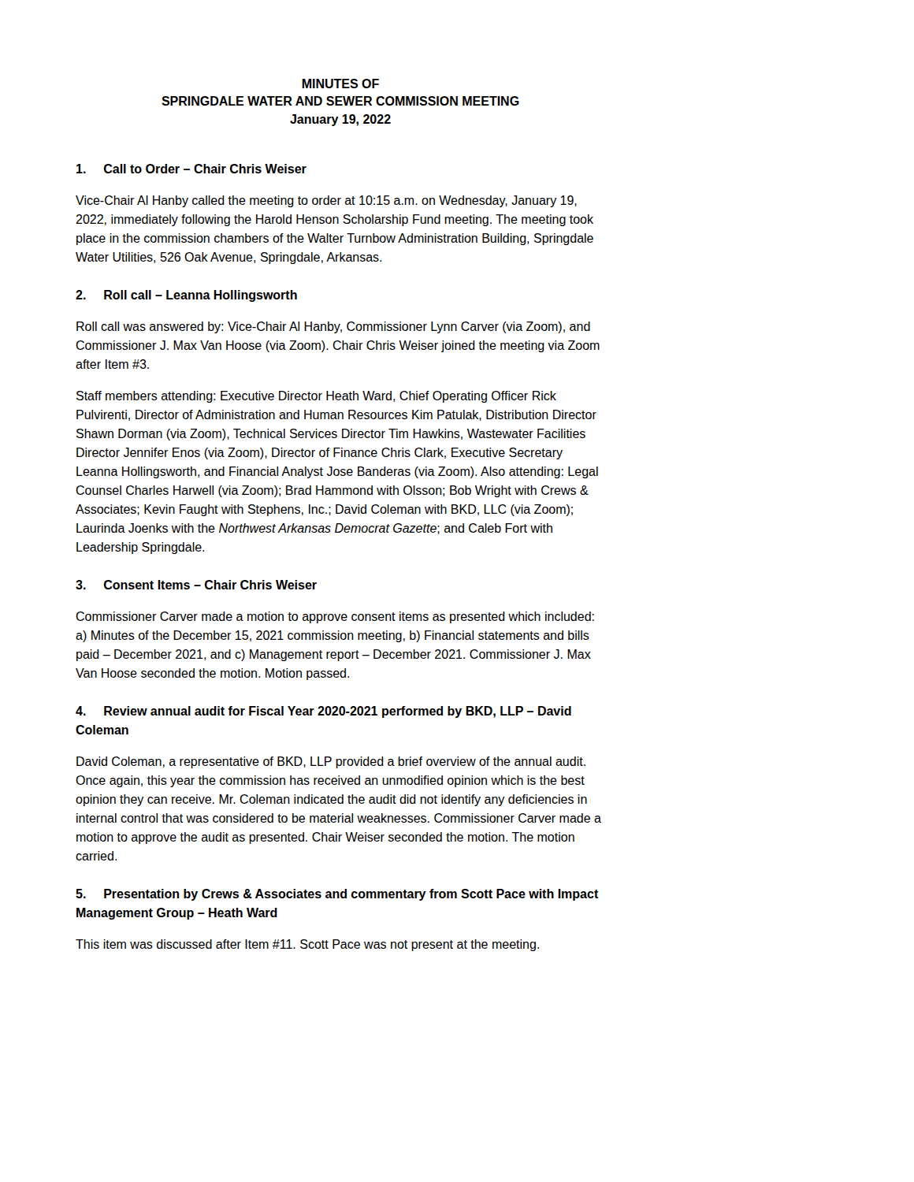MINUTES OF
SPRINGDALE WATER AND SEWER COMMISSION MEETING
January 19, 2022
1. Call to Order – Chair Chris Weiser
Vice-Chair Al Hanby called the meeting to order at 10:15 a.m. on Wednesday, January 19, 2022, immediately following the Harold Henson Scholarship Fund meeting. The meeting took place in the commission chambers of the Walter Turnbow Administration Building, Springdale Water Utilities, 526 Oak Avenue, Springdale, Arkansas.
2. Roll call – Leanna Hollingsworth
Roll call was answered by: Vice-Chair Al Hanby, Commissioner Lynn Carver (via Zoom), and Commissioner J. Max Van Hoose (via Zoom). Chair Chris Weiser joined the meeting via Zoom after Item #3.
Staff members attending: Executive Director Heath Ward, Chief Operating Officer Rick Pulvirenti, Director of Administration and Human Resources Kim Patulak, Distribution Director Shawn Dorman (via Zoom), Technical Services Director Tim Hawkins, Wastewater Facilities Director Jennifer Enos (via Zoom), Director of Finance Chris Clark, Executive Secretary Leanna Hollingsworth, and Financial Analyst Jose Banderas (via Zoom). Also attending: Legal Counsel Charles Harwell (via Zoom); Brad Hammond with Olsson; Bob Wright with Crews & Associates; Kevin Faught with Stephens, Inc.; David Coleman with BKD, LLC (via Zoom); Laurinda Joenks with the Northwest Arkansas Democrat Gazette; and Caleb Fort with Leadership Springdale.
3. Consent Items – Chair Chris Weiser
Commissioner Carver made a motion to approve consent items as presented which included: a) Minutes of the December 15, 2021 commission meeting, b) Financial statements and bills paid – December 2021, and c) Management report – December 2021. Commissioner J. Max Van Hoose seconded the motion. Motion passed.
4. Review annual audit for Fiscal Year 2020-2021 performed by BKD, LLP – David Coleman
David Coleman, a representative of BKD, LLP provided a brief overview of the annual audit. Once again, this year the commission has received an unmodified opinion which is the best opinion they can receive. Mr. Coleman indicated the audit did not identify any deficiencies in internal control that was considered to be material weaknesses. Commissioner Carver made a motion to approve the audit as presented. Chair Weiser seconded the motion. The motion carried.
5. Presentation by Crews & Associates and commentary from Scott Pace with Impact Management Group – Heath Ward
This item was discussed after Item #11. Scott Pace was not present at the meeting.